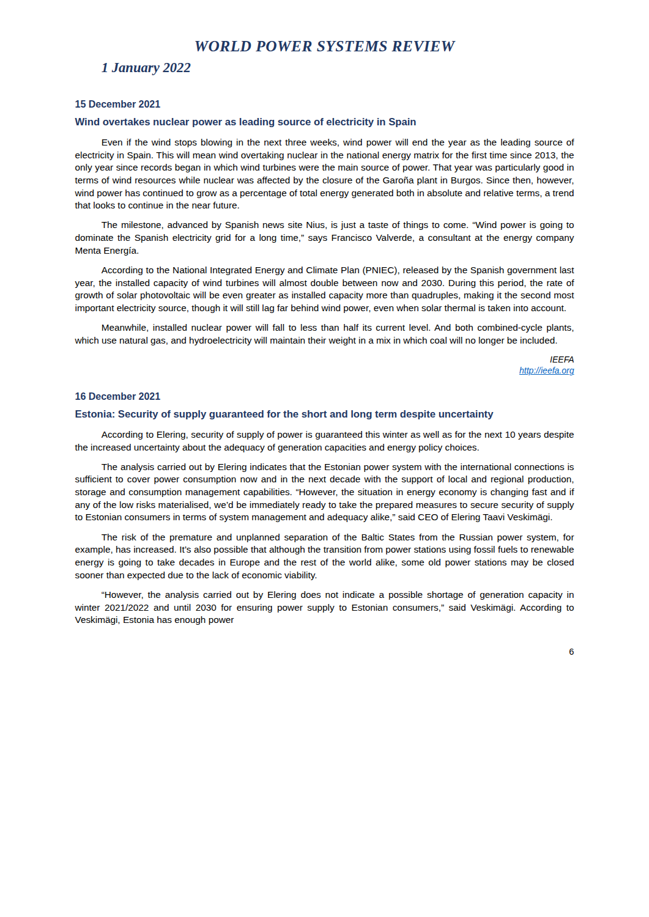WORLD POWER SYSTEMS REVIEW
1 January 2022
15 December 2021
Wind overtakes nuclear power as leading source of electricity in Spain
Even if the wind stops blowing in the next three weeks, wind power will end the year as the leading source of electricity in Spain. This will mean wind overtaking nuclear in the national energy matrix for the first time since 2013, the only year since records began in which wind turbines were the main source of power. That year was particularly good in terms of wind resources while nuclear was affected by the closure of the Garoña plant in Burgos. Since then, however, wind power has continued to grow as a percentage of total energy generated both in absolute and relative terms, a trend that looks to continue in the near future.
The milestone, advanced by Spanish news site Nius, is just a taste of things to come. “Wind power is going to dominate the Spanish electricity grid for a long time,” says Francisco Valverde, a consultant at the energy company Menta Energía.
According to the National Integrated Energy and Climate Plan (PNIEC), released by the Spanish government last year, the installed capacity of wind turbines will almost double between now and 2030. During this period, the rate of growth of solar photovoltaic will be even greater as installed capacity more than quadruples, making it the second most important electricity source, though it will still lag far behind wind power, even when solar thermal is taken into account.
Meanwhile, installed nuclear power will fall to less than half its current level. And both combined-cycle plants, which use natural gas, and hydroelectricity will maintain their weight in a mix in which coal will no longer be included.
IEEFA
http://ieefa.org
16 December 2021
Estonia: Security of supply guaranteed for the short and long term despite uncertainty
According to Elering, security of supply of power is guaranteed this winter as well as for the next 10 years despite the increased uncertainty about the adequacy of generation capacities and energy policy choices.
The analysis carried out by Elering indicates that the Estonian power system with the international connections is sufficient to cover power consumption now and in the next decade with the support of local and regional production, storage and consumption management capabilities. “However, the situation in energy economy is changing fast and if any of the low risks materialised, we’d be immediately ready to take the prepared measures to secure security of supply to Estonian consumers in terms of system management and adequacy alike,” said CEO of Elering Taavi Veskimägi.
The risk of the premature and unplanned separation of the Baltic States from the Russian power system, for example, has increased. It’s also possible that although the transition from power stations using fossil fuels to renewable energy is going to take decades in Europe and the rest of the world alike, some old power stations may be closed sooner than expected due to the lack of economic viability.
“However, the analysis carried out by Elering does not indicate a possible shortage of generation capacity in winter 2021/2022 and until 2030 for ensuring power supply to Estonian consumers,” said Veskimägi. According to Veskimägi, Estonia has enough power
6